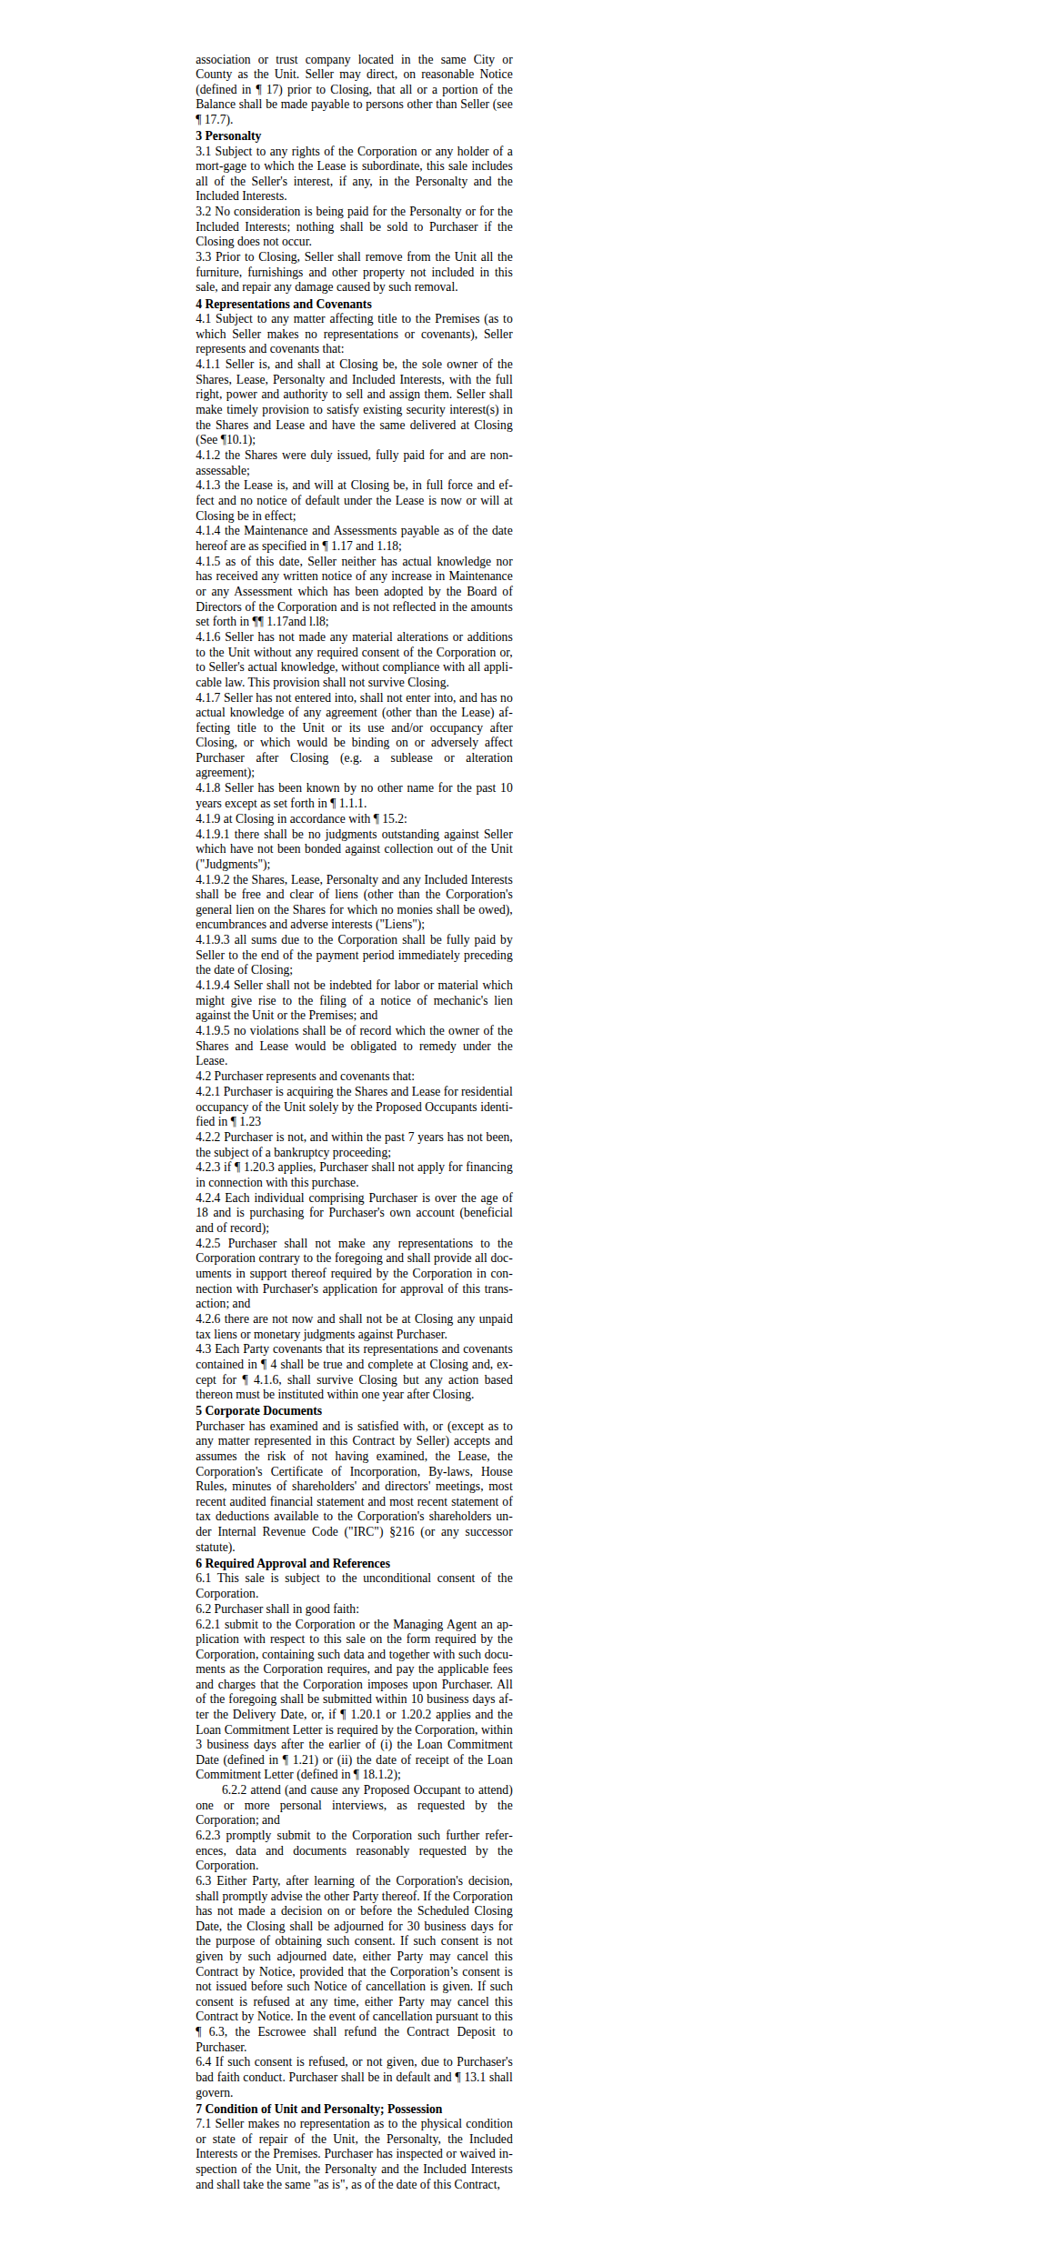association or trust company located in the same City or County as the Unit. Seller may direct, on reasonable Notice (defined in ¶ 17) prior to Closing, that all or a portion of the Balance shall be made payable to persons other than Seller (see ¶ 17.7).
3 Personalty
3.1 Subject to any rights of the Corporation or any holder of a mort-gage to which the Lease is subordinate, this sale includes all of the Seller's interest, if any, in the Personalty and the Included Interests.
3.2 No consideration is being paid for the Personalty or for the Included Interests; nothing shall be sold to Purchaser if the Closing does not occur.
3.3 Prior to Closing, Seller shall remove from the Unit all the furniture, furnishings and other property not included in this sale, and repair any damage caused by such removal.
4 Representations and Covenants
4.1 Subject to any matter affecting title to the Premises (as to which Seller makes no representations or covenants), Seller represents and covenants that:
4.1.1 Seller is, and shall at Closing be, the sole owner of the Shares, Lease, Personalty and Included Interests, with the full right, power and authority to sell and assign them. Seller shall make timely provision to satisfy existing security interest(s) in the Shares and Lease and have the same delivered at Closing (See ¶10.1);
4.1.2 the Shares were duly issued, fully paid for and are non-assessable;
4.1.3 the Lease is, and will at Closing be, in full force and effect and no notice of default under the Lease is now or will at Closing be in effect;
4.1.4 the Maintenance and Assessments payable as of the date hereof are as specified in ¶ 1.17 and 1.18;
4.1.5 as of this date, Seller neither has actual knowledge nor has received any written notice of any increase in Maintenance or any Assessment which has been adopted by the Board of Directors of the Corporation and is not reflected in the amounts set forth in ¶¶ 1.17and l.l8;
4.1.6 Seller has not made any material alterations or additions to the Unit without any required consent of the Corporation or, to Seller's actual knowledge, without compliance with all applicable law. This provision shall not survive Closing.
4.1.7 Seller has not entered into, shall not enter into, and has no actual knowledge of any agreement (other than the Lease) affecting title to the Unit or its use and/or occupancy after Closing, or which would be binding on or adversely affect Purchaser after Closing (e.g. a sublease or alteration agreement);
4.1.8 Seller has been known by no other name for the past 10 years except as set forth in ¶ 1.1.1.
4.1.9 at Closing in accordance with ¶ 15.2:
4.1.9.1 there shall be no judgments outstanding against Seller which have not been bonded against collection out of the Unit ("Judgments");
4.1.9.2 the Shares, Lease, Personalty and any Included Interests shall be free and clear of liens (other than the Corporation's general lien on the Shares for which no monies shall be owed), encumbrances and adverse interests ("Liens");
4.1.9.3 all sums due to the Corporation shall be fully paid by Seller to the end of the payment period immediately preceding the date of Closing;
4.1.9.4 Seller shall not be indebted for labor or material which might give rise to the filing of a notice of mechanic's lien against the Unit or the Premises; and
4.1.9.5 no violations shall be of record which the owner of the Shares and Lease would be obligated to remedy under the Lease.
4.2 Purchaser represents and covenants that:
4.2.1 Purchaser is acquiring the Shares and Lease for residential occupancy of the Unit solely by the Proposed Occupants identified in ¶ 1.23
4.2.2 Purchaser is not, and within the past 7 years has not been, the subject of a bankruptcy proceeding;
4.2.3 if ¶ 1.20.3 applies, Purchaser shall not apply for financing in connection with this purchase.
4.2.4 Each individual comprising Purchaser is over the age of 18 and is purchasing for Purchaser's own account (beneficial and of record);
4.2.5 Purchaser shall not make any representations to the Corporation contrary to the foregoing and shall provide all documents in support thereof required by the Corporation in connection with Purchaser's application for approval of this transaction; and
4.2.6 there are not now and shall not be at Closing any unpaid tax liens or monetary judgments against Purchaser.
4.3 Each Party covenants that its representations and covenants contained in ¶ 4 shall be true and complete at Closing and, except for ¶ 4.1.6, shall survive Closing but any action based thereon must be instituted within one year after Closing.
5 Corporate Documents
Purchaser has examined and is satisfied with, or (except as to any matter represented in this Contract by Seller) accepts and assumes the risk of not having examined, the Lease, the Corporation's Certificate of Incorporation, By-laws, House Rules, minutes of shareholders' and directors' meetings, most recent audited financial statement and most recent statement of tax deductions available to the Corporation's shareholders under Internal Revenue Code ("IRC") §216 (or any successor statute).
6 Required Approval and References
6.1 This sale is subject to the unconditional consent of the Corporation.
6.2 Purchaser shall in good faith:
6.2.1 submit to the Corporation or the Managing Agent an application with respect to this sale on the form required by the Corporation, containing such data and together with such documents as the Corporation requires, and pay the applicable fees and charges that the Corporation imposes upon Purchaser. All of the foregoing shall be submitted within 10 business days after the Delivery Date, or, if ¶ 1.20.1 or 1.20.2 applies and the Loan Commitment Letter is required by the Corporation, within 3 business days after the earlier of (i) the Loan Commitment Date (defined in ¶ 1.21) or (ii) the date of receipt of the Loan Commitment Letter (defined in ¶ 18.1.2);
6.2.2 attend (and cause any Proposed Occupant to attend) one or more personal interviews, as requested by the Corporation; and
6.2.3 promptly submit to the Corporation such further references, data and documents reasonably requested by the Corporation.
6.3 Either Party, after learning of the Corporation's decision, shall promptly advise the other Party thereof. If the Corporation has not made a decision on or before the Scheduled Closing Date, the Closing shall be adjourned for 30 business days for the purpose of obtaining such consent. If such consent is not given by such adjourned date, either Party may cancel this Contract by Notice, provided that the Corporation’s consent is not issued before such Notice of cancellation is given. If such consent is refused at any time, either Party may cancel this Contract by Notice. In the event of cancellation pursuant to this ¶ 6.3, the Escrowee shall refund the Contract Deposit to Purchaser.
6.4 If such consent is refused, or not given, due to Purchaser's bad faith conduct. Purchaser shall be in default and ¶ 13.1 shall govern.
7 Condition of Unit and Personalty; Possession
7.1 Seller makes no representation as to the physical condition or state of repair of the Unit, the Personalty, the Included Interests or the Premises. Purchaser has inspected or waived inspection of the Unit, the Personalty and the Included Interests and shall take the same "as is", as of the date of this Contract,